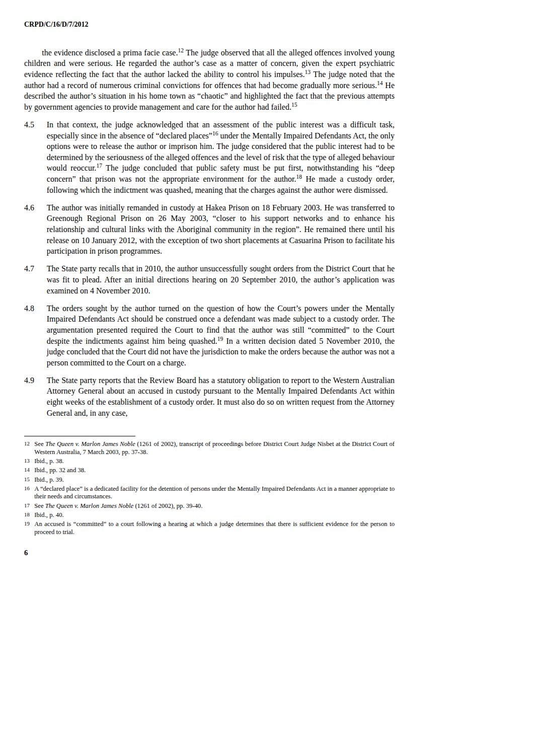CRPD/C/16/D/7/2012
the evidence disclosed a prima facie case.12 The judge observed that all the alleged offences involved young children and were serious. He regarded the author’s case as a matter of concern, given the expert psychiatric evidence reflecting the fact that the author lacked the ability to control his impulses.13 The judge noted that the author had a record of numerous criminal convictions for offences that had become gradually more serious.14 He described the author’s situation in his home town as “chaotic” and highlighted the fact that the previous attempts by government agencies to provide management and care for the author had failed.15
4.5
In that context, the judge acknowledged that an assessment of the public interest was a difficult task, especially since in the absence of “declared places”16 under the Mentally Impaired Defendants Act, the only options were to release the author or imprison him. The judge considered that the public interest had to be determined by the seriousness of the alleged offences and the level of risk that the type of alleged behaviour would reoccur.17 The judge concluded that public safety must be put first, notwithstanding his “deep concern” that prison was not the appropriate environment for the author.18 He made a custody order, following which the indictment was quashed, meaning that the charges against the author were dismissed.
4.6
The author was initially remanded in custody at Hakea Prison on 18 February 2003. He was transferred to Greenough Regional Prison on 26 May 2003, “closer to his support networks and to enhance his relationship and cultural links with the Aboriginal community in the region”. He remained there until his release on 10 January 2012, with the exception of two short placements at Casuarina Prison to facilitate his participation in prison programmes.
4.7
The State party recalls that in 2010, the author unsuccessfully sought orders from the District Court that he was fit to plead. After an initial directions hearing on 20 September 2010, the author’s application was examined on 4 November 2010.
4.8
The orders sought by the author turned on the question of how the Court’s powers under the Mentally Impaired Defendants Act should be construed once a defendant was made subject to a custody order. The argumentation presented required the Court to find that the author was still “committed” to the Court despite the indictments against him being quashed.19 In a written decision dated 5 November 2010, the judge concluded that the Court did not have the jurisdiction to make the orders because the author was not a person committed to the Court on a charge.
4.9
The State party reports that the Review Board has a statutory obligation to report to the Western Australian Attorney General about an accused in custody pursuant to the Mentally Impaired Defendants Act within eight weeks of the establishment of a custody order. It must also do so on written request from the Attorney General and, in any case,
12 See The Queen v. Marlon James Noble (1261 of 2002), transcript of proceedings before District Court Judge Nisbet at the District Court of Western Australia, 7 March 2003, pp. 37-38.
13 Ibid., p. 38.
14 Ibid., pp. 32 and 38.
15 Ibid., p. 39.
16 A “declared place” is a dedicated facility for the detention of persons under the Mentally Impaired Defendants Act in a manner appropriate to their needs and circumstances.
17 See The Queen v. Marlon James Noble (1261 of 2002), pp. 39-40.
18 Ibid., p. 40.
19 An accused is “committed” to a court following a hearing at which a judge determines that there is sufficient evidence for the person to proceed to trial.
6